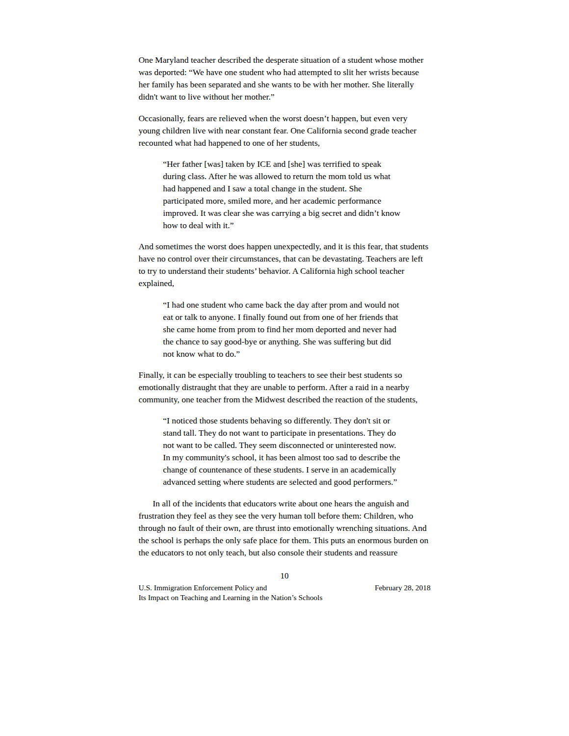One Maryland teacher described the desperate situation of a student whose mother was deported: “We have one student who had attempted to slit her wrists because her family has been separated and she wants to be with her mother. She literally didn't want to live without her mother.”
Occasionally, fears are relieved when the worst doesn’t happen, but even very young children live with near constant fear. One California second grade teacher recounted what had happened to one of her students,
“Her father [was] taken by ICE and [she] was terrified to speak during class. After he was allowed to return the mom told us what had happened and I saw a total change in the student. She participated more, smiled more, and her academic performance improved. It was clear she was carrying a big secret and didn’t know how to deal with it.”
And sometimes the worst does happen unexpectedly, and it is this fear, that students have no control over their circumstances, that can be devastating. Teachers are left to try to understand their students’ behavior. A California high school teacher explained,
“I had one student who came back the day after prom and would not eat or talk to anyone. I finally found out from one of her friends that she came home from prom to find her mom deported and never had the chance to say good-bye or anything. She was suffering but did not know what to do.”
Finally, it can be especially troubling to teachers to see their best students so emotionally distraught that they are unable to perform. After a raid in a nearby community, one teacher from the Midwest described the reaction of the students,
“I noticed those students behaving so differently. They don't sit or stand tall. They do not want to participate in presentations. They do not want to be called. They seem disconnected or uninterested now. In my community's school, it has been almost too sad to describe the change of countenance of these students. I serve in an academically advanced setting where students are selected and good performers.”
In all of the incidents that educators write about one hears the anguish and frustration they feel as they see the very human toll before them: Children, who through no fault of their own, are thrust into emotionally wrenching situations. And the school is perhaps the only safe place for them. This puts an enormous burden on the educators to not only teach, but also console their students and reassure
10
U.S. Immigration Enforcement Policy and
Its Impact on Teaching and Learning in the Nation’s Schools
February 28, 2018